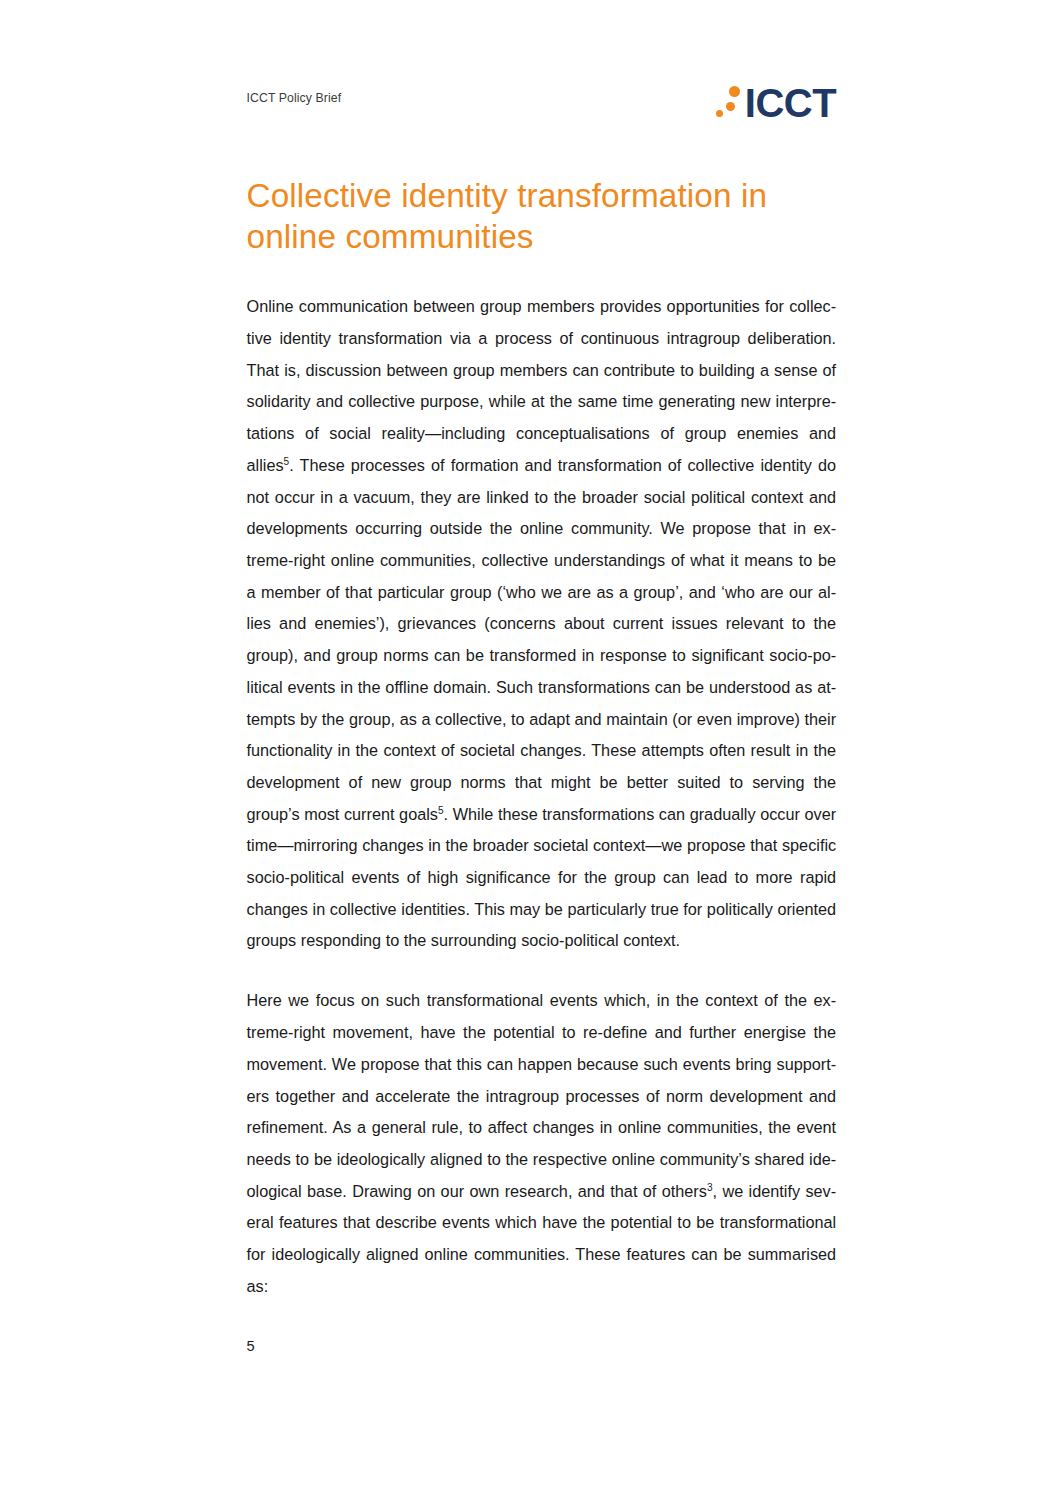ICCT Policy Brief
ICCT
Collective identity transformation in online communities
Online communication between group members provides opportunities for collective identity transformation via a process of continuous intragroup deliberation. That is, discussion between group members can contribute to building a sense of solidarity and collective purpose, while at the same time generating new interpretations of social reality—including conceptualisations of group enemies and allies5. These processes of formation and transformation of collective identity do not occur in a vacuum, they are linked to the broader social political context and developments occurring outside the online community. We propose that in extreme-right online communities, collective understandings of what it means to be a member of that particular group (‘who we are as a group’, and ‘who are our allies and enemies’), grievances (concerns about current issues relevant to the group), and group norms can be transformed in response to significant socio-political events in the offline domain. Such transformations can be understood as attempts by the group, as a collective, to adapt and maintain (or even improve) their functionality in the context of societal changes. These attempts often result in the development of new group norms that might be better suited to serving the group’s most current goals5. While these transformations can gradually occur over time—mirroring changes in the broader societal context—we propose that specific socio-political events of high significance for the group can lead to more rapid changes in collective identities. This may be particularly true for politically oriented groups responding to the surrounding socio-political context.
Here we focus on such transformational events which, in the context of the extreme-right movement, have the potential to re-define and further energise the movement. We propose that this can happen because such events bring supporters together and accelerate the intragroup processes of norm development and refinement. As a general rule, to affect changes in online communities, the event needs to be ideologically aligned to the respective online community’s shared ideological base. Drawing on our own research, and that of others3, we identify several features that describe events which have the potential to be transformational for ideologically aligned online communities. These features can be summarised as:
5